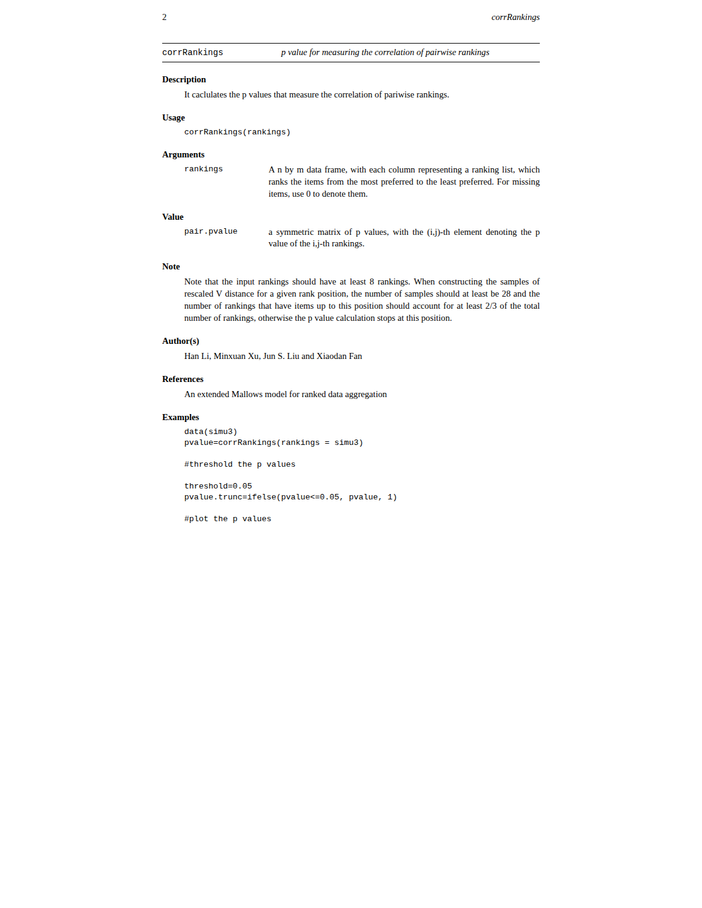2 corrRankings
corrRankings p value for measuring the correlation of pairwise rankings
Description
It caclulates the p values that measure the correlation of pariwise rankings.
Usage
corrRankings(rankings)
Arguments
rankings
A n by m data frame, with each column representing a ranking list, which ranks the items from the most preferred to the least preferred. For missing items, use 0 to denote them.
Value
pair.pvalue
a symmetric matrix of p values, with the (i,j)-th element denoting the p value of the i,j-th rankings.
Note
Note that the input rankings should have at least 8 rankings. When constructing the samples of rescaled V distance for a given rank position, the number of samples should at least be 28 and the number of rankings that have items up to this position should account for at least 2/3 of the total number of rankings, otherwise the p value calculation stops at this position.
Author(s)
Han Li, Minxuan Xu, Jun S. Liu and Xiaodan Fan
References
An extended Mallows model for ranked data aggregation
Examples
data(simu3)
pvalue=corrRankings(rankings = simu3)

#threshold the p values

threshold=0.05
pvalue.trunc=ifelse(pvalue<=0.05, pvalue, 1)

#plot the p values